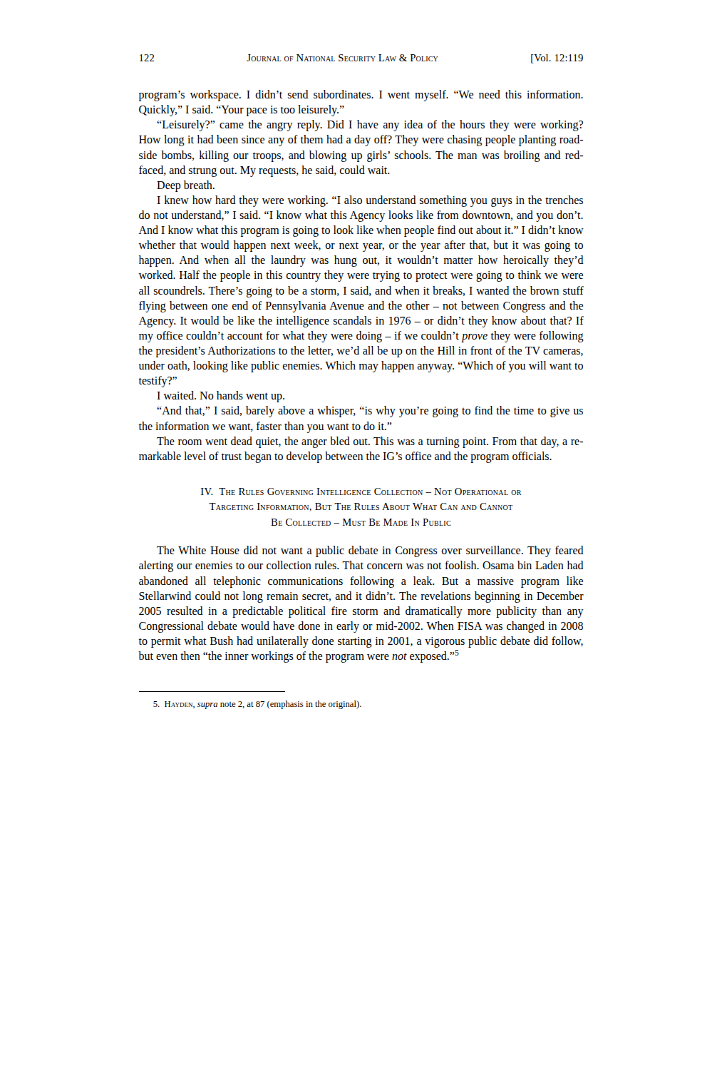122 Journal of National Security Law & Policy [Vol. 12:119
program’s workspace. I didn’t send subordinates. I went myself. “We need this information. Quickly,” I said. “Your pace is too leisurely.”
“Leisurely?” came the angry reply. Did I have any idea of the hours they were working? How long it had been since any of them had a day off? They were chasing people planting roadside bombs, killing our troops, and blowing up girls’ schools. The man was broiling and red-faced, and strung out. My requests, he said, could wait.
Deep breath.
I knew how hard they were working. “I also understand something you guys in the trenches do not understand,” I said. “I know what this Agency looks like from downtown, and you don’t. And I know what this program is going to look like when people find out about it.” I didn’t know whether that would happen next week, or next year, or the year after that, but it was going to happen. And when all the laundry was hung out, it wouldn’t matter how heroically they’d worked. Half the people in this country they were trying to protect were going to think we were all scoundrels. There’s going to be a storm, I said, and when it breaks, I wanted the brown stuff flying between one end of Pennsylvania Avenue and the other – not between Congress and the Agency. It would be like the intelligence scandals in 1976 – or didn’t they know about that? If my office couldn’t account for what they were doing – if we couldn’t prove they were following the president’s Authorizations to the letter, we’d all be up on the Hill in front of the TV cameras, under oath, looking like public enemies. Which may happen anyway. “Which of you will want to testify?”
I waited. No hands went up.
“And that,” I said, barely above a whisper, “is why you’re going to find the time to give us the information we want, faster than you want to do it.”
The room went dead quiet, the anger bled out. This was a turning point. From that day, a remarkable level of trust began to develop between the IG’s office and the program officials.
IV. The Rules Governing Intelligence Collection – Not Operational or Targeting Information, But The Rules About What Can and Cannot Be Collected – Must Be Made In Public
The White House did not want a public debate in Congress over surveillance. They feared alerting our enemies to our collection rules. That concern was not foolish. Osama bin Laden had abandoned all telephonic communications following a leak. But a massive program like Stellarwind could not long remain secret, and it didn’t. The revelations beginning in December 2005 resulted in a predictable political fire storm and dramatically more publicity than any Congressional debate would have done in early or mid-2002. When FISA was changed in 2008 to permit what Bush had unilaterally done starting in 2001, a vigorous public debate did follow, but even then “the inner workings of the program were not exposed.”5
5. Hayden, supra note 2, at 87 (emphasis in the original).